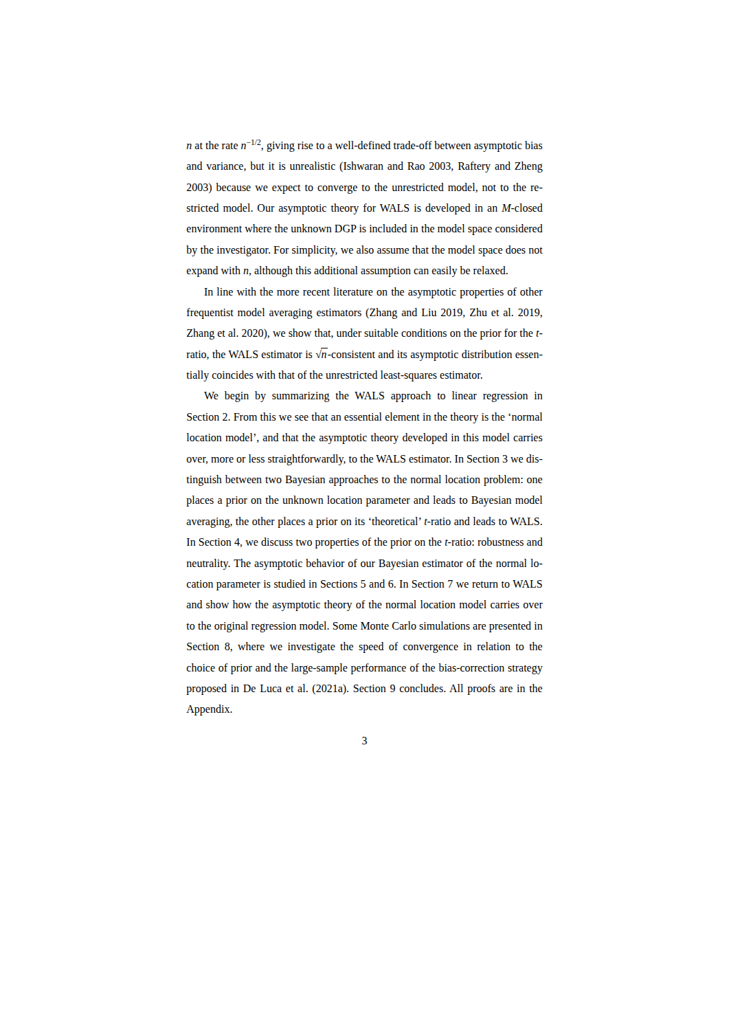n at the rate n−1/2, giving rise to a well-defined trade-off between asymptotic bias and variance, but it is unrealistic (Ishwaran and Rao 2003, Raftery and Zheng 2003) because we expect to converge to the unrestricted model, not to the restricted model. Our asymptotic theory for WALS is developed in an M-closed environment where the unknown DGP is included in the model space considered by the investigator. For simplicity, we also assume that the model space does not expand with n, although this additional assumption can easily be relaxed.
In line with the more recent literature on the asymptotic properties of other frequentist model averaging estimators (Zhang and Liu 2019, Zhu et al. 2019, Zhang et al. 2020), we show that, under suitable conditions on the prior for the t-ratio, the WALS estimator is √n-consistent and its asymptotic distribution essentially coincides with that of the unrestricted least-squares estimator.
We begin by summarizing the WALS approach to linear regression in Section 2. From this we see that an essential element in the theory is the ‘normal location model’, and that the asymptotic theory developed in this model carries over, more or less straightforwardly, to the WALS estimator. In Section 3 we distinguish between two Bayesian approaches to the normal location problem: one places a prior on the unknown location parameter and leads to Bayesian model averaging, the other places a prior on its ‘theoretical’ t-ratio and leads to WALS. In Section 4, we discuss two properties of the prior on the t-ratio: robustness and neutrality. The asymptotic behavior of our Bayesian estimator of the normal location parameter is studied in Sections 5 and 6. In Section 7 we return to WALS and show how the asymptotic theory of the normal location model carries over to the original regression model. Some Monte Carlo simulations are presented in Section 8, where we investigate the speed of convergence in relation to the choice of prior and the large-sample performance of the bias-correction strategy proposed in De Luca et al. (2021a). Section 9 concludes. All proofs are in the Appendix.
3